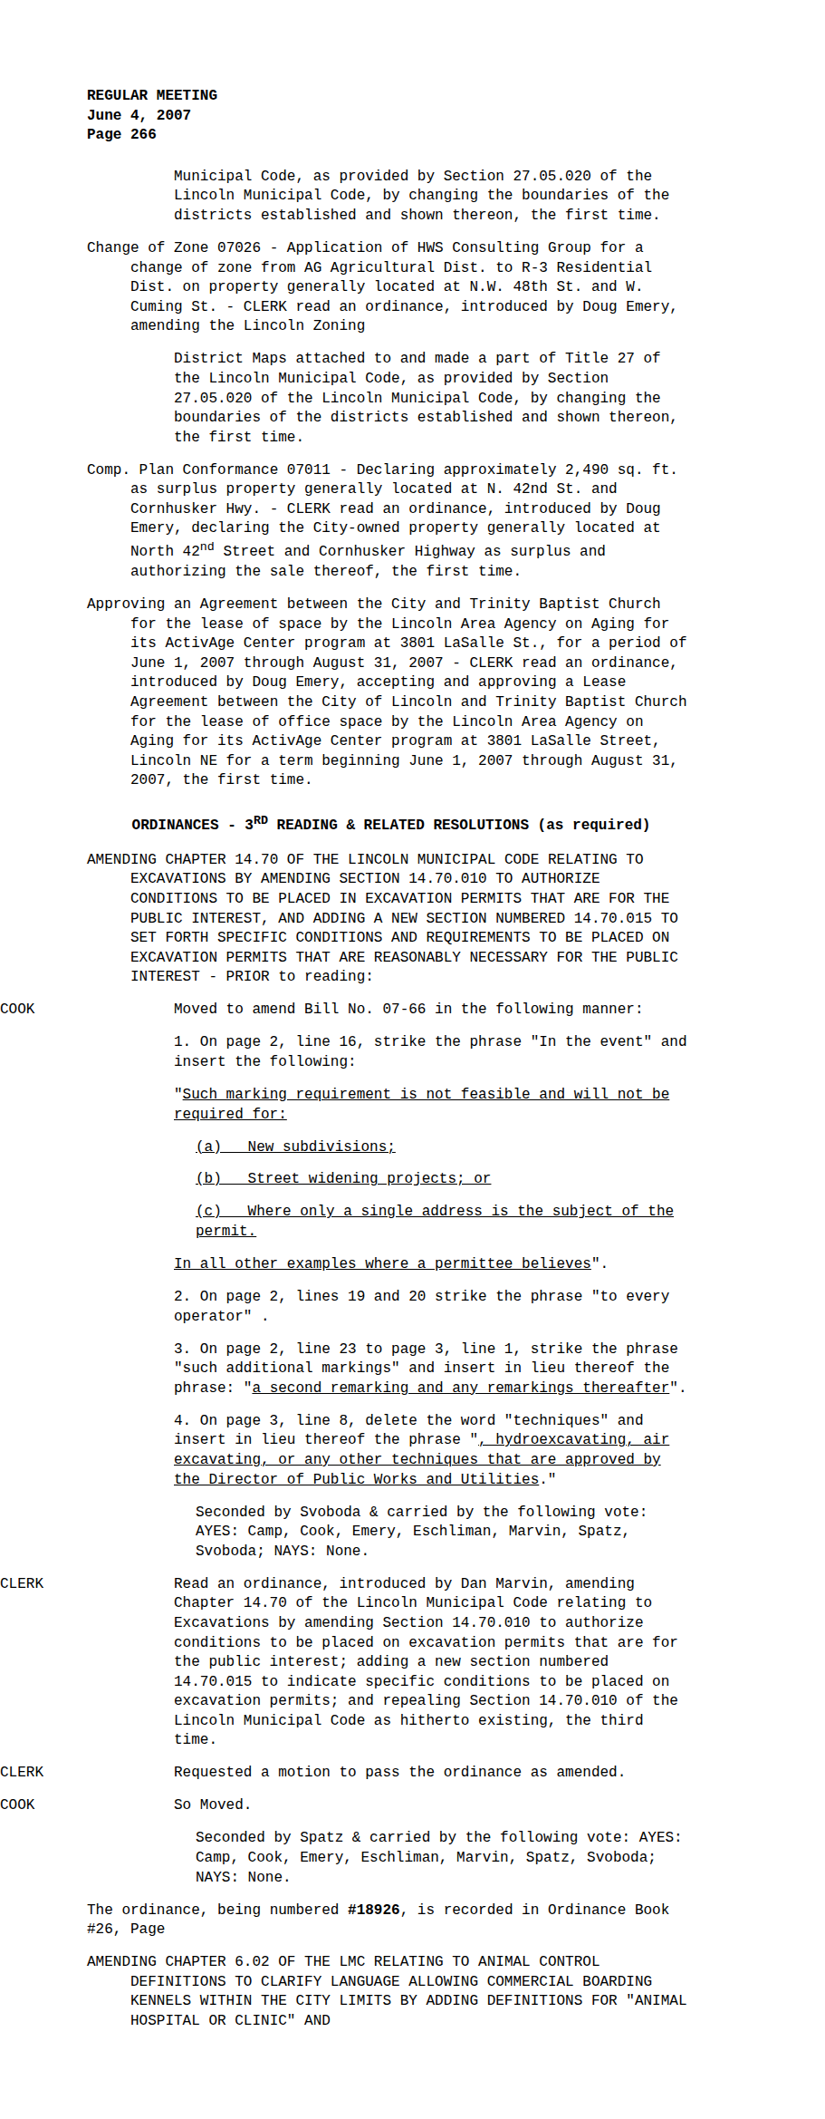REGULAR MEETING
June 4, 2007
Page 266
Municipal Code, as provided by Section 27.05.020 of the Lincoln Municipal Code, by changing the boundaries of the districts established and shown thereon, the first time.
Change of Zone 07026 - Application of HWS Consulting Group for a change of zone from AG Agricultural Dist. to R-3 Residential Dist. on property generally located at N.W. 48th St. and W. Cuming St. - CLERK read an ordinance, introduced by Doug Emery, amending the Lincoln Zoning
District Maps attached to and made a part of Title 27 of the Lincoln Municipal Code, as provided by Section 27.05.020 of the Lincoln Municipal Code, by changing the boundaries of the districts established and shown thereon, the first time.
Comp. Plan Conformance 07011 - Declaring approximately 2,490 sq. ft. as surplus property generally located at N. 42nd St. and Cornhusker Hwy. - CLERK read an ordinance, introduced by Doug Emery, declaring the City-owned property generally located at North 42nd Street and Cornhusker Highway as surplus and authorizing the sale thereof, the first time.
Approving an Agreement between the City and Trinity Baptist Church for the lease of space by the Lincoln Area Agency on Aging for its ActivAge Center program at 3801 LaSalle St., for a period of June 1, 2007 through August 31, 2007 - CLERK read an ordinance, introduced by Doug Emery, accepting and approving a Lease Agreement between the City of Lincoln and Trinity Baptist Church for the lease of office space by the Lincoln Area Agency on Aging for its ActivAge Center program at 3801 LaSalle Street, Lincoln NE for a term beginning June 1, 2007 through August 31, 2007, the first time.
ORDINANCES - 3RD READING & RELATED RESOLUTIONS (as required)
AMENDING CHAPTER 14.70 OF THE LINCOLN MUNICIPAL CODE RELATING TO EXCAVATIONS BY AMENDING SECTION 14.70.010 TO AUTHORIZE CONDITIONS TO BE PLACED IN EXCAVATION PERMITS THAT ARE FOR THE PUBLIC INTEREST, AND ADDING A NEW SECTION NUMBERED 14.70.015 TO SET FORTH SPECIFIC CONDITIONS AND REQUIREMENTS TO BE PLACED ON EXCAVATION PERMITS THAT ARE REASONABLY NECESSARY FOR THE PUBLIC INTEREST - PRIOR to reading:
COOKMoved to amend Bill No. 07-66 in the following manner:
1. On page 2, line 16, strike the phrase "In the event" and insert the following:
"Such marking requirement is not feasible and will not be required for:
(a) New subdivisions;
(b) Street widening projects; or
(c) Where only a single address is the subject of the permit.
In all other examples where a permittee believes".
2. On page 2, lines 19 and 20 strike the phrase "to every operator" .
3. On page 2, line 23 to page 3, line 1, strike the phrase "such additional markings" and insert in lieu thereof the phrase: "a second remarking and any remarkings thereafter".
4. On page 3, line 8, delete the word "techniques" and insert in lieu thereof the phrase ", hydroexcavating, air excavating, or any other techniques that are approved by the Director of Public Works and Utilities."
Seconded by Svoboda & carried by the following vote: AYES: Camp, Cook, Emery, Eschliman, Marvin, Spatz, Svoboda; NAYS: None.
CLERKRead an ordinance, introduced by Dan Marvin, amending Chapter 14.70 of the Lincoln Municipal Code relating to Excavations by amending Section 14.70.010 to authorize conditions to be placed on excavation permits that are for the public interest; adding a new section numbered 14.70.015 to indicate specific conditions to be placed on excavation permits; and repealing Section 14.70.010 of the Lincoln Municipal Code as hitherto existing, the third time.
CLERKRequested a motion to pass the ordinance as amended.
COOKSo Moved.
Seconded by Spatz & carried by the following vote: AYES: Camp, Cook, Emery, Eschliman, Marvin, Spatz, Svoboda; NAYS: None.
The ordinance, being numbered #18926, is recorded in Ordinance Book #26, Page
AMENDING CHAPTER 6.02 OF THE LMC RELATING TO ANIMAL CONTROL DEFINITIONS TO CLARIFY LANGUAGE ALLOWING COMMERCIAL BOARDING KENNELS WITHIN THE CITY LIMITS BY ADDING DEFINITIONS FOR "ANIMAL HOSPITAL OR CLINIC" AND